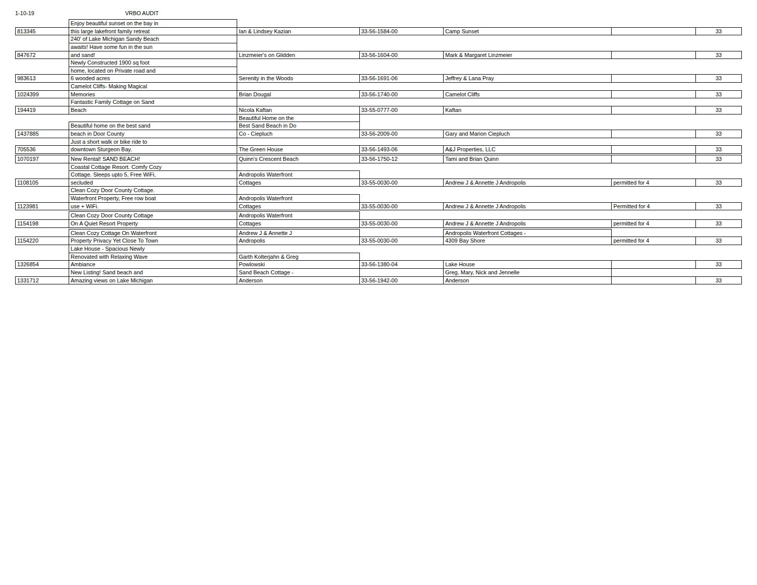1-10-19 VRBO AUDIT
| | Enjoy beautiful sunset on the bay in | | | | | |
| 813345 | this large lakefront family retreat | Ian & Lindsey Kazian | 33-56-1584-00 | Camp Sunset | | 33 |
| | 240' of Lake Michigan Sandy Beach | | | | | |
| | awaits! Have some fun in the sun | | | | | |
| 847672 | and sand! | Linzmeier's on Glidden | 33-56-1604-00 | Mark & Margaret Linzmeier | | 33 |
| | Newly Constructed 1900 sq foot | | | | | |
| | home, located on Private road and | | | | | |
| 983613 | 6 wooded acres | Serenity in the Woods | 33-56-1691-06 | Jeffrey & Lana Pray | | 33 |
| | Camelot Cliffs- Making Magical | | | | | |
| 1024399 | Memories | Brian Dougal | 33-56-1740-00 | Camelot Cliffs | | 33 |
| | Fantastic Family Cottage on Sand | | | | | |
| 194419 | Beach | Nicola Kaftan | 33-55-0777-00 | Kaftan | | 33 |
| | | Beautiful Home on the | | | | |
| | Beautiful home on the best sand | Best Sand Beach in Do | | | | |
| 1437885 | beach in Door County | Co - Ciepluch | 33-56-2009-00 | Gary and Marion Ciepluch | | 33 |
| | Just a short walk or bike ride to | | | | | |
| 705536 | downtown Sturgeon Bay. | The Green House | 33-56-1493-06 | A&J Properties, LLC | | 33 |
| 1070197 | New Rental! SAND BEACH! | Quinn's Crescent Beach | 33-56-1750-12 | Tami and Brian Quinn | | 33 |
| | Coastal Cottage Resort. Comfy Cozy | | | | | |
| | Cottage. Sleeps upto 5, Free WiFi, | Andropolis Waterfront | | | | |
| 1108105 | secluded | Cottages | 33-55-0030-00 | Andrew J & Annette J Andropolis | permitted for 4 | 33 |
| | Clean Cozy Door County Cottage. | | | | | |
| | Waterfront Property, Free row boat | Andropolis Waterfront | | | | |
| 1123981 | use + WiFi. | Cottages | 33-55-0030-00 | Andrew J & Annette J Andropolis | Permitted for 4 | 33 |
| | Clean Cozy Door County Cottage | Andropolis Waterfront | | | | |
| 1154198 | On A Quiet Resort Property | Cottages | 33-55-0030-00 | Andrew J & Annette J Andropolis | permitted for 4 | 33 |
| | Clean Cozy Cottage On Waterfront | Andrew J & Annette J | | Andropolis Waterfront Cottages - | | |
| 1154220 | Property Privacy Yet Close To Town | Andropolis | 33-55-0030-00 | 4309 Bay Shore | permitted for 4 | 33 |
| | Lake House - Spacious Newly | | | | | |
| | Renovated with Relaxing Wave | Garth Kolterjahn & Greg | | | | |
| 1326854 | Ambiance | Powlowski | 33-56-1380-04 | Lake House | | 33 |
| | New Listing! Sand beach and | Sand Beach Cottage - | | Greg, Mary, Nick and Jennelle | | |
| 1331712 | Amazing views on Lake Michigan | Anderson | 33-56-1942-00 | Anderson | | 33 |